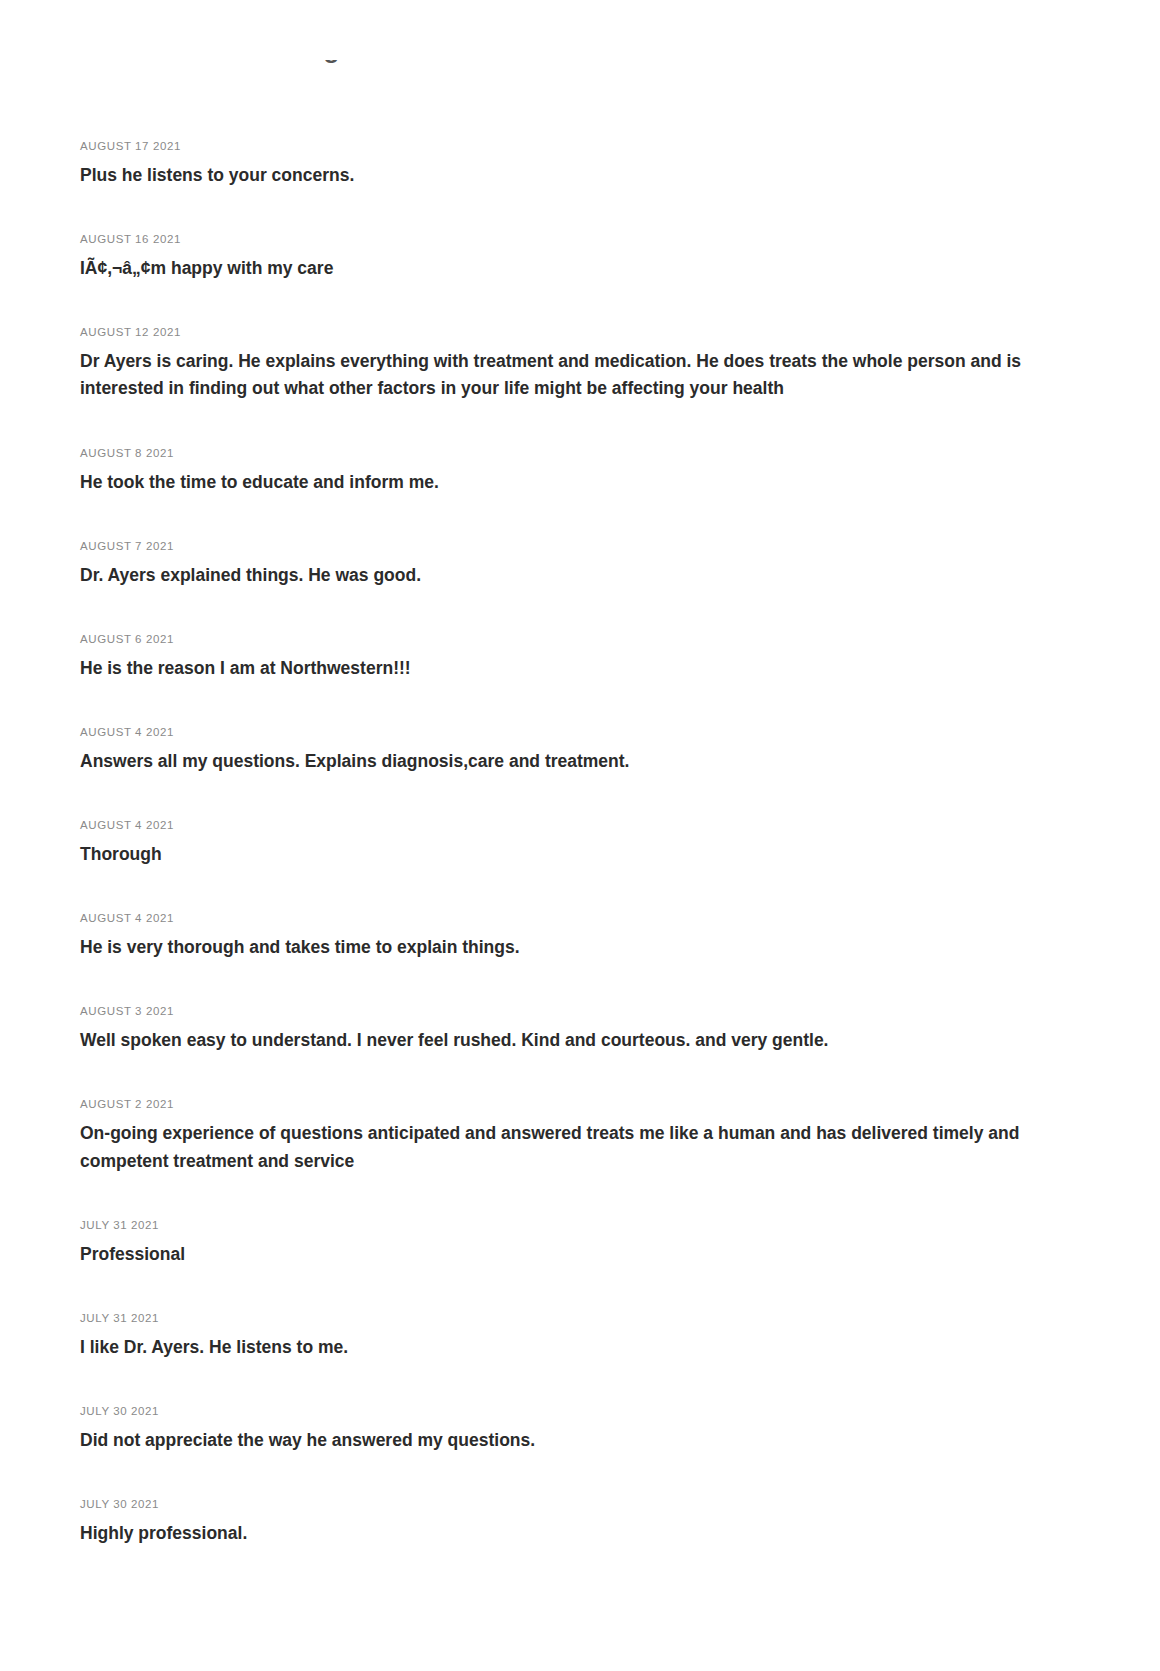Patient Ratings
August 17 2021
Plus he listens to your concerns.
August 16 2021
IÃ¢,¬â„¢m happy with my care
August 12 2021
Dr Ayers is caring. He explains everything with treatment and medication. He does treats the whole person and is interested in finding out what other factors in your life might be affecting your health
August 8 2021
He took the time to educate and inform me.
August 7 2021
Dr. Ayers explained things. He was good.
August 6 2021
He is the reason I am at Northwestern!!!
August 4 2021
Answers all my questions. Explains diagnosis,care and treatment.
August 4 2021
Thorough
August 4 2021
He is very thorough and takes time to explain things.
August 3 2021
Well spoken easy to understand. I never feel rushed. Kind and courteous. and very gentle.
August 2 2021
On-going experience of questions anticipated and answered treats me like a human and has delivered timely and competent treatment and service
July 31 2021
Professional
July 31 2021
I like Dr. Ayers. He listens to me.
July 30 2021
Did not appreciate the way he answered my questions.
July 30 2021
Highly professional.